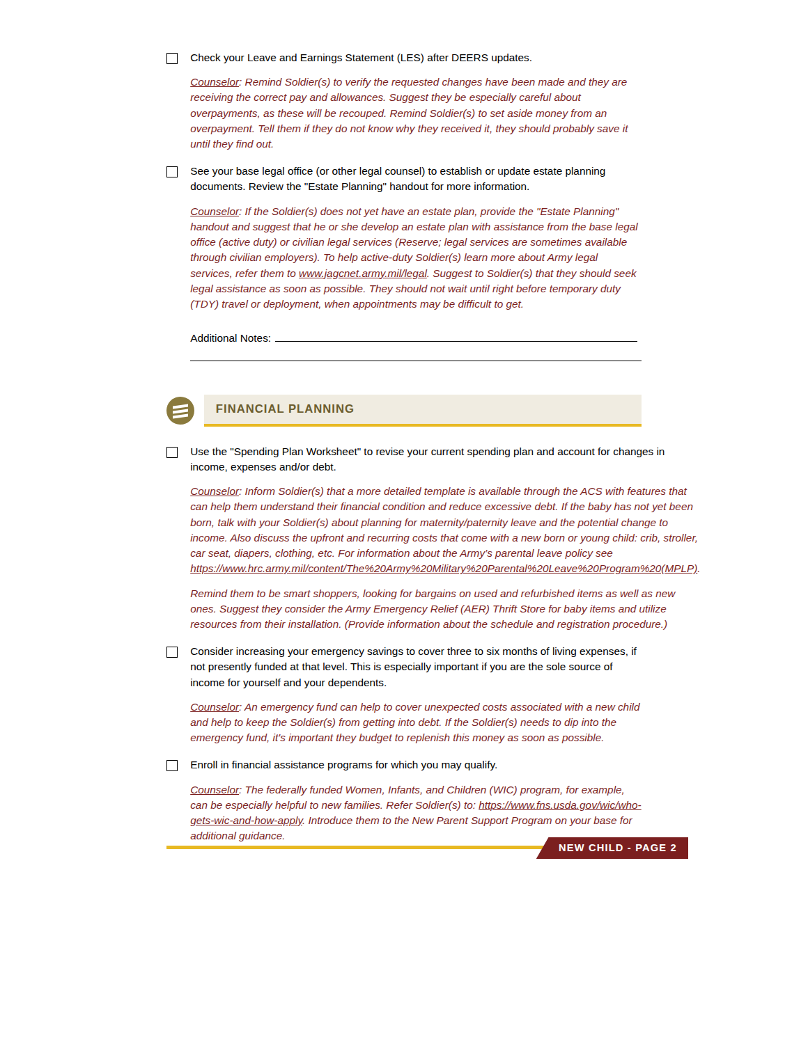Check your Leave and Earnings Statement (LES) after DEERS updates.
Counselor: Remind Soldier(s) to verify the requested changes have been made and they are receiving the correct pay and allowances. Suggest they be especially careful about overpayments, as these will be recouped. Remind Soldier(s) to set aside money from an overpayment. Tell them if they do not know why they received it, they should probably save it until they find out.
See your base legal office (or other legal counsel) to establish or update estate planning documents. Review the "Estate Planning" handout for more information.
Counselor: If the Soldier(s) does not yet have an estate plan, provide the "Estate Planning" handout and suggest that he or she develop an estate plan with assistance from the base legal office (active duty) or civilian legal services (Reserve; legal services are sometimes available through civilian employers). To help active-duty Soldier(s) learn more about Army legal services, refer them to www.jagcnet.army.mil/legal. Suggest to Soldier(s) that they should seek legal assistance as soon as possible. They should not wait until right before temporary duty (TDY) travel or deployment, when appointments may be difficult to get.
Additional Notes:
FINANCIAL PLANNING
Use the "Spending Plan Worksheet" to revise your current spending plan and account for changes in income, expenses and/or debt.
Counselor: Inform Soldier(s) that a more detailed template is available through the ACS with features that can help them understand their financial condition and reduce excessive debt. If the baby has not yet been born, talk with your Soldier(s) about planning for maternity/paternity leave and the potential change to income. Also discuss the upfront and recurring costs that come with a new born or young child: crib, stroller, car seat, diapers, clothing, etc. For information about the Army’s parental leave policy see https://www.hrc.army.mil/content/The%20Army%20Military%20Parental%20Leave%20Program%20(MPLP).
Remind them to be smart shoppers, looking for bargains on used and refurbished items as well as new ones. Suggest they consider the Army Emergency Relief (AER) Thrift Store for baby items and utilize resources from their installation. (Provide information about the schedule and registration procedure.)
Consider increasing your emergency savings to cover three to six months of living expenses, if not presently funded at that level. This is especially important if you are the sole source of income for yourself and your dependents.
Counselor: An emergency fund can help to cover unexpected costs associated with a new child and help to keep the Soldier(s) from getting into debt. If the Soldier(s) needs to dip into the emergency fund, it's important they budget to replenish this money as soon as possible.
Enroll in financial assistance programs for which you may qualify.
Counselor: The federally funded Women, Infants, and Children (WIC) program, for example, can be especially helpful to new families. Refer Soldier(s) to: https://www.fns.usda.gov/wic/who-gets-wic-and-how-apply. Introduce them to the New Parent Support Program on your base for additional guidance.
NEW CHILD - PAGE 2